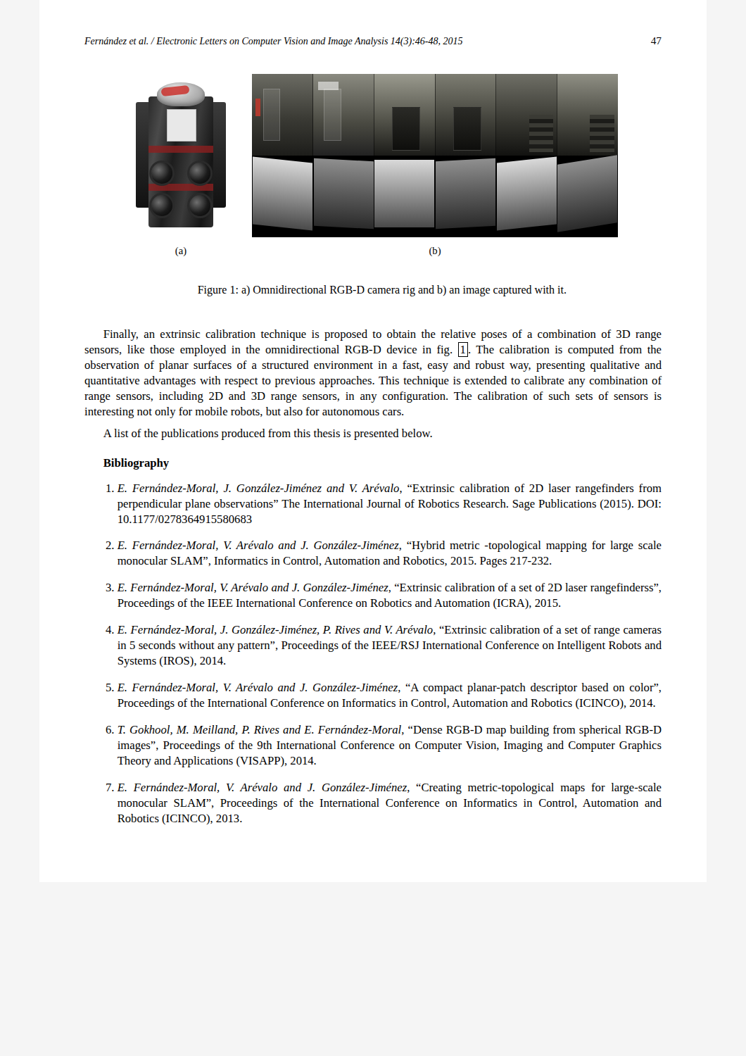Fernández et al. / Electronic Letters on Computer Vision and Image Analysis 14(3):46-48, 2015 47
(a)
(b)
Figure 1: a) Omnidirectional RGB-D camera rig and b) an image captured with it.
Finally, an extrinsic calibration technique is proposed to obtain the relative poses of a combination of 3D range sensors, like those employed in the omnidirectional RGB-D device in fig. 1. The calibration is computed from the observation of planar surfaces of a structured environment in a fast, easy and robust way, presenting qualitative and quantitative advantages with respect to previous approaches. This technique is extended to calibrate any combination of range sensors, including 2D and 3D range sensors, in any configuration. The calibration of such sets of sensors is interesting not only for mobile robots, but also for autonomous cars.
A list of the publications produced from this thesis is presented below.
Bibliography
E. Fernández-Moral, J. González-Jiménez and V. Arévalo, “Extrinsic calibration of 2D laser rangefinders from perpendicular plane observations” The International Journal of Robotics Research. Sage Publications (2015). DOI: 10.1177/0278364915580683
E. Fernández-Moral, V. Arévalo and J. González-Jiménez, “Hybrid metric -topological mapping for large scale monocular SLAM”, Informatics in Control, Automation and Robotics, 2015. Pages 217-232.
E. Fernández-Moral, V. Arévalo and J. González-Jiménez, “Extrinsic calibration of a set of 2D laser rangefinderss”, Proceedings of the IEEE International Conference on Robotics and Automation (ICRA), 2015.
E. Fernández-Moral, J. González-Jiménez, P. Rives and V. Arévalo, “Extrinsic calibration of a set of range cameras in 5 seconds without any pattern”, Proceedings of the IEEE/RSJ International Conference on Intelligent Robots and Systems (IROS), 2014.
E. Fernández-Moral, V. Arévalo and J. González-Jiménez, “A compact planar-patch descriptor based on color”, Proceedings of the International Conference on Informatics in Control, Automation and Robotics (ICINCO), 2014.
T. Gokhool, M. Meilland, P. Rives and E. Fernández-Moral, “Dense RGB-D map building from spherical RGB-D images”, Proceedings of the 9th International Conference on Computer Vision, Imaging and Computer Graphics Theory and Applications (VISAPP), 2014.
E. Fernández-Moral, V. Arévalo and J. González-Jiménez, “Creating metric-topological maps for large-scale monocular SLAM”, Proceedings of the International Conference on Informatics in Control, Automation and Robotics (ICINCO), 2013.